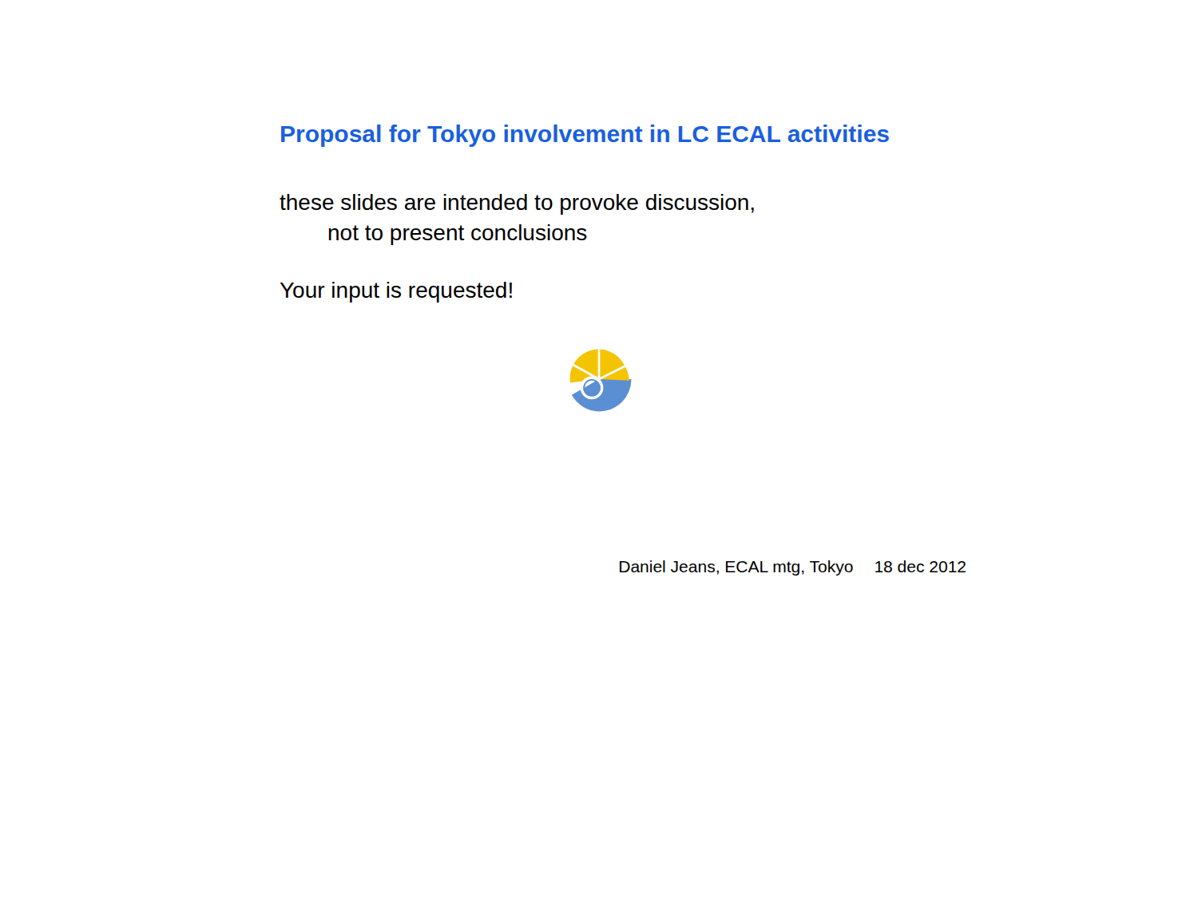Proposal for Tokyo involvement in LC ECAL activities
these slides are intended to provoke discussion, not to present conclusions
Your input is requested!
Daniel Jeans, ECAL mtg, Tokyo 18 dec 2012